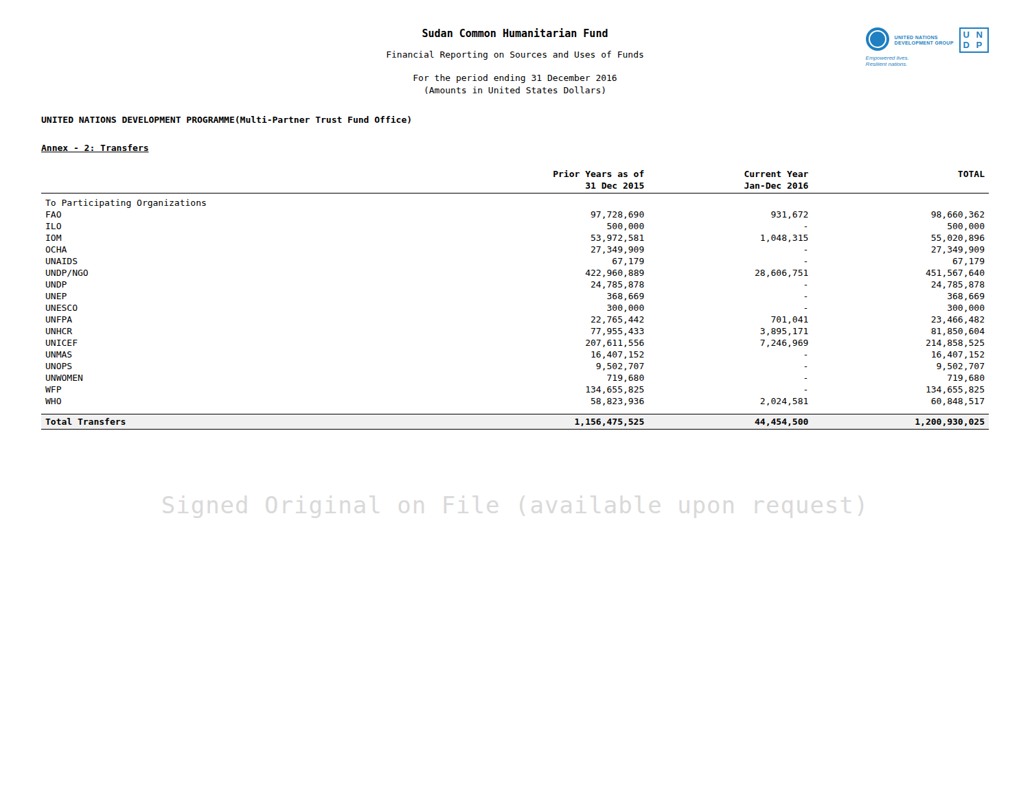UNITED NATIONS
DEVELOPMENT GROUP
U N
D P
Empowered lives.
Resilient nations.
Sudan Common Humanitarian Fund
Financial Reporting on Sources and Uses of Funds
For the period ending 31 December 2016
(Amounts in United States Dollars)
UNITED NATIONS DEVELOPMENT PROGRAMME(Multi-Partner Trust Fund Office)
Annex - 2: Transfers
| | Prior Years as of | Current Year | TOTAL |
| --- | --- | --- | --- |
| | 31 Dec 2015 | Jan-Dec 2016 | |
| To Participating Organizations | | | |
| FAO | 97,728,690 | 931,672 | 98,660,362 |
| ILO | 500,000 | - | 500,000 |
| IOM | 53,972,581 | 1,048,315 | 55,020,896 |
| OCHA | 27,349,909 | - | 27,349,909 |
| UNAIDS | 67,179 | - | 67,179 |
| UNDP/NGO | 422,960,889 | 28,606,751 | 451,567,640 |
| UNDP | 24,785,878 | - | 24,785,878 |
| UNEP | 368,669 | - | 368,669 |
| UNESCO | 300,000 | - | 300,000 |
| UNFPA | 22,765,442 | 701,041 | 23,466,482 |
| UNHCR | 77,955,433 | 3,895,171 | 81,850,604 |
| UNICEF | 207,611,556 | 7,246,969 | 214,858,525 |
| UNMAS | 16,407,152 | - | 16,407,152 |
| UNOPS | 9,502,707 | - | 9,502,707 |
| UNWOMEN | 719,680 | - | 719,680 |
| WFP | 134,655,825 | - | 134,655,825 |
| WHO | 58,823,936 | 2,024,581 | 60,848,517 |
| Total Transfers | 1,156,475,525 | 44,454,500 | 1,200,930,025 |
Signed Original on File (available upon request)